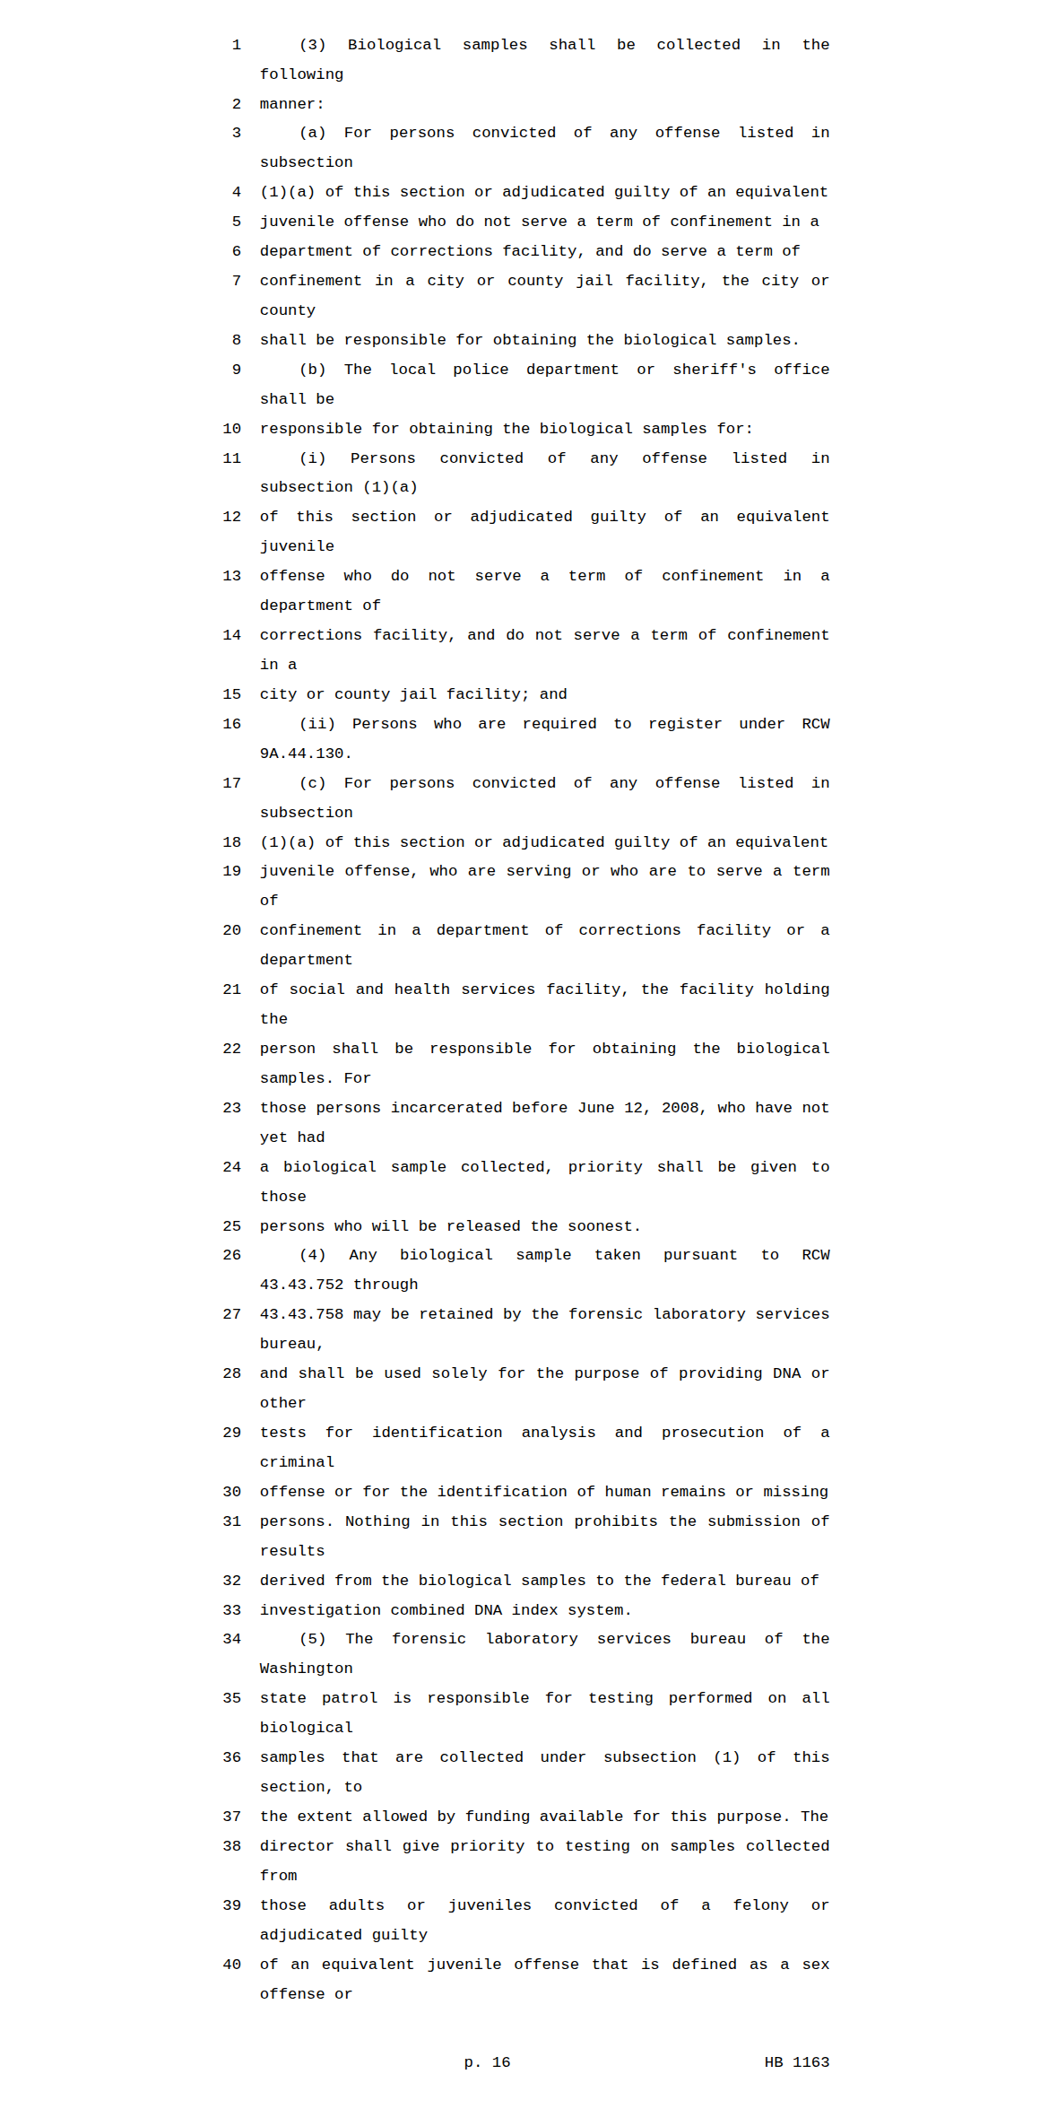(3) Biological samples shall be collected in the following
manner:
(a) For persons convicted of any offense listed in subsection
(1)(a) of this section or adjudicated guilty of an equivalent
juvenile offense who do not serve a term of confinement in a
department of corrections facility, and do serve a term of
confinement in a city or county jail facility, the city or county
shall be responsible for obtaining the biological samples.
(b) The local police department or sheriff's office shall be
responsible for obtaining the biological samples for:
(i) Persons convicted of any offense listed in subsection (1)(a)
of this section or adjudicated guilty of an equivalent juvenile
offense who do not serve a term of confinement in a department of
corrections facility, and do not serve a term of confinement in a
city or county jail facility; and
(ii) Persons who are required to register under RCW 9A.44.130.
(c) For persons convicted of any offense listed in subsection
(1)(a) of this section or adjudicated guilty of an equivalent
juvenile offense, who are serving or who are to serve a term of
confinement in a department of corrections facility or a department
of social and health services facility, the facility holding the
person shall be responsible for obtaining the biological samples. For
those persons incarcerated before June 12, 2008, who have not yet had
a biological sample collected, priority shall be given to those
persons who will be released the soonest.
(4) Any biological sample taken pursuant to RCW 43.43.752 through
43.43.758 may be retained by the forensic laboratory services bureau,
and shall be used solely for the purpose of providing DNA or other
tests for identification analysis and prosecution of a criminal
offense or for the identification of human remains or missing
persons. Nothing in this section prohibits the submission of results
derived from the biological samples to the federal bureau of
investigation combined DNA index system.
(5) The forensic laboratory services bureau of the Washington
state patrol is responsible for testing performed on all biological
samples that are collected under subsection (1) of this section, to
the extent allowed by funding available for this purpose. The
director shall give priority to testing on samples collected from
those adults or juveniles convicted of a felony or adjudicated guilty
of an equivalent juvenile offense that is defined as a sex offense or
p. 16 HB 1163